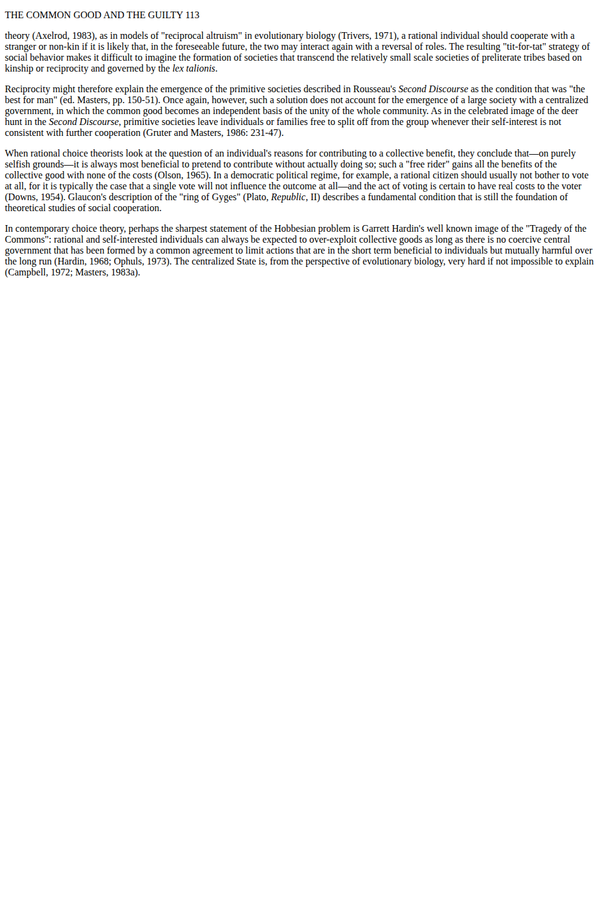THE COMMON GOOD AND THE GUILTY 113
theory (Axelrod, 1983), as in models of "reciprocal altruism" in evolutionary biology (Trivers, 1971), a rational individual should cooperate with a stranger or non-kin if it is likely that, in the foreseeable future, the two may interact again with a reversal of roles. The resulting "tit-for-tat" strategy of social behavior makes it difficult to imagine the formation of societies that transcend the relatively small scale societies of preliterate tribes based on kinship or reciprocity and governed by the lex talionis.
Reciprocity might therefore explain the emergence of the primitive societies described in Rousseau's Second Discourse as the condition that was "the best for man" (ed. Masters, pp. 150-51). Once again, however, such a solution does not account for the emergence of a large society with a centralized government, in which the common good becomes an independent basis of the unity of the whole community. As in the celebrated image of the deer hunt in the Second Discourse, primitive societies leave individuals or families free to split off from the group whenever their self-interest is not consistent with further cooperation (Gruter and Masters, 1986: 231-47).
When rational choice theorists look at the question of an individual's reasons for contributing to a collective benefit, they conclude that—on purely selfish grounds—it is always most beneficial to pretend to contribute without actually doing so; such a "free rider" gains all the benefits of the collective good with none of the costs (Olson, 1965). In a democratic political regime, for example, a rational citizen should usually not bother to vote at all, for it is typically the case that a single vote will not influence the outcome at all—and the act of voting is certain to have real costs to the voter (Downs, 1954). Glaucon's description of the "ring of Gyges" (Plato, Republic, II) describes a fundamental condition that is still the foundation of theoretical studies of social cooperation.
In contemporary choice theory, perhaps the sharpest statement of the Hobbesian problem is Garrett Hardin's well known image of the "Tragedy of the Commons": rational and self-interested individuals can always be expected to over-exploit collective goods as long as there is no coercive central government that has been formed by a common agreement to limit actions that are in the short term beneficial to individuals but mutually harmful over the long run (Hardin, 1968; Ophuls, 1973). The centralized State is, from the perspective of evolutionary biology, very hard if not impossible to explain (Campbell, 1972; Masters, 1983a).